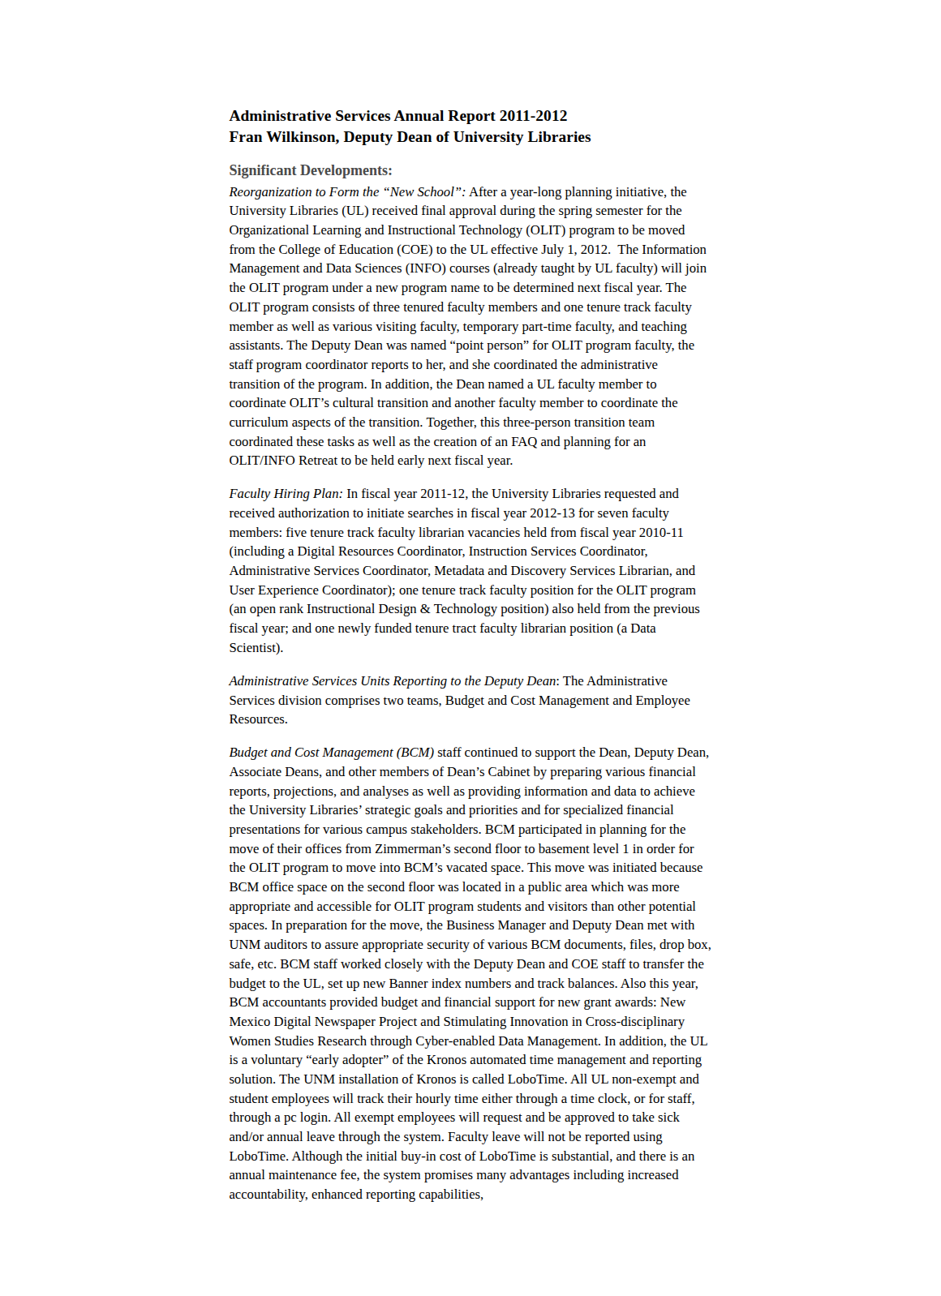Administrative Services Annual Report 2011-2012 Fran Wilkinson, Deputy Dean of University Libraries
Significant Developments:
Reorganization to Form the “New School”: After a year-long planning initiative, the University Libraries (UL) received final approval during the spring semester for the Organizational Learning and Instructional Technology (OLIT) program to be moved from the College of Education (COE) to the UL effective July 1, 2012. The Information Management and Data Sciences (INFO) courses (already taught by UL faculty) will join the OLIT program under a new program name to be determined next fiscal year. The OLIT program consists of three tenured faculty members and one tenure track faculty member as well as various visiting faculty, temporary part-time faculty, and teaching assistants. The Deputy Dean was named “point person” for OLIT program faculty, the staff program coordinator reports to her, and she coordinated the administrative transition of the program. In addition, the Dean named a UL faculty member to coordinate OLIT’s cultural transition and another faculty member to coordinate the curriculum aspects of the transition. Together, this three-person transition team coordinated these tasks as well as the creation of an FAQ and planning for an OLIT/INFO Retreat to be held early next fiscal year.
Faculty Hiring Plan: In fiscal year 2011-12, the University Libraries requested and received authorization to initiate searches in fiscal year 2012-13 for seven faculty members: five tenure track faculty librarian vacancies held from fiscal year 2010-11 (including a Digital Resources Coordinator, Instruction Services Coordinator, Administrative Services Coordinator, Metadata and Discovery Services Librarian, and User Experience Coordinator); one tenure track faculty position for the OLIT program (an open rank Instructional Design & Technology position) also held from the previous fiscal year; and one newly funded tenure tract faculty librarian position (a Data Scientist).
Administrative Services Units Reporting to the Deputy Dean: The Administrative Services division comprises two teams, Budget and Cost Management and Employee Resources.
Budget and Cost Management (BCM) staff continued to support the Dean, Deputy Dean, Associate Deans, and other members of Dean’s Cabinet by preparing various financial reports, projections, and analyses as well as providing information and data to achieve the University Libraries’ strategic goals and priorities and for specialized financial presentations for various campus stakeholders. BCM participated in planning for the move of their offices from Zimmerman’s second floor to basement level 1 in order for the OLIT program to move into BCM’s vacated space. This move was initiated because BCM office space on the second floor was located in a public area which was more appropriate and accessible for OLIT program students and visitors than other potential spaces. In preparation for the move, the Business Manager and Deputy Dean met with UNM auditors to assure appropriate security of various BCM documents, files, drop box, safe, etc. BCM staff worked closely with the Deputy Dean and COE staff to transfer the budget to the UL, set up new Banner index numbers and track balances. Also this year, BCM accountants provided budget and financial support for new grant awards: New Mexico Digital Newspaper Project and Stimulating Innovation in Cross-disciplinary Women Studies Research through Cyber-enabled Data Management. In addition, the UL is a voluntary “early adopter” of the Kronos automated time management and reporting solution. The UNM installation of Kronos is called LoboTime. All UL non-exempt and student employees will track their hourly time either through a time clock, or for staff, through a pc login. All exempt employees will request and be approved to take sick and/or annual leave through the system. Faculty leave will not be reported using LoboTime. Although the initial buy-in cost of LoboTime is substantial, and there is an annual maintenance fee, the system promises many advantages including increased accountability, enhanced reporting capabilities,